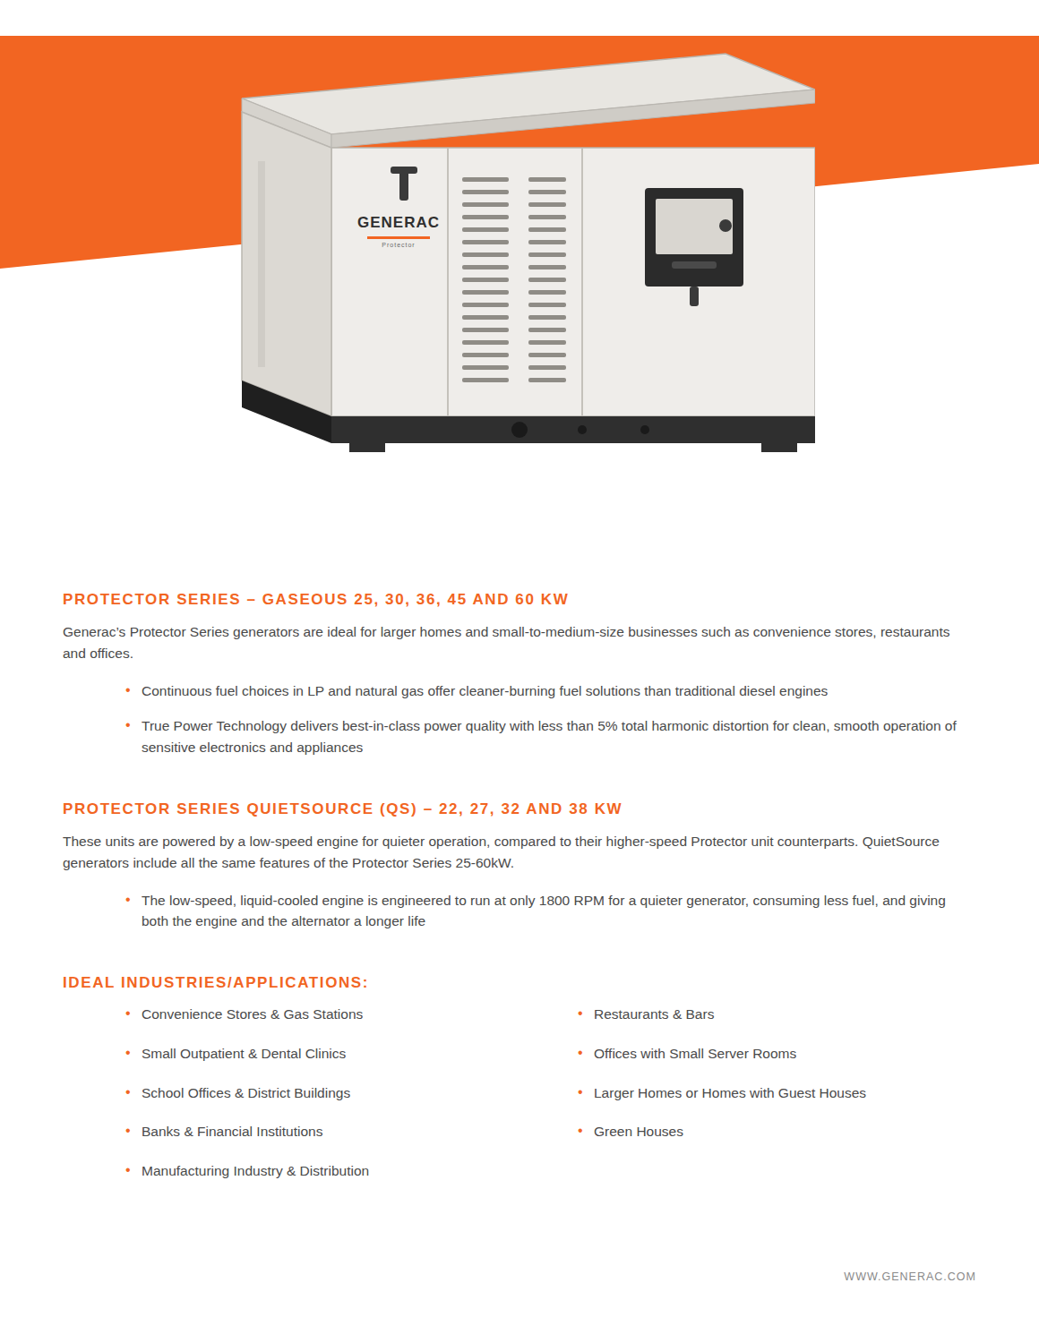GENERAC Protector
Protector Series – Gaseous 25, 30, 36, 45 and 60 kW
Generac’s Protector Series generators are ideal for larger homes and small-to-medium-size businesses such as convenience stores, restaurants and offices.
Continuous fuel choices in LP and natural gas offer cleaner-burning fuel solutions than traditional diesel engines
True Power Technology delivers best-in-class power quality with less than 5% total harmonic distortion for clean, smooth operation of sensitive electronics and appliances
Protector Series QuietSource (QS) – 22, 27, 32 and 38 kW
These units are powered by a low-speed engine for quieter operation, compared to their higher-speed Protector unit counterparts. QuietSource generators include all the same features of the Protector Series 25-60kW.
The low-speed, liquid-cooled engine is engineered to run at only 1800 RPM for a quieter generator, consuming less fuel, and giving both the engine and the alternator a longer life
Ideal Industries/Applications:
Convenience Stores & Gas Stations
Small Outpatient & Dental Clinics
School Offices & District Buildings
Banks & Financial Institutions
Manufacturing Industry & Distribution
Restaurants & Bars
Offices with Small Server Rooms
Larger Homes or Homes with Guest Houses
Green Houses
WWW.GENERAC.COM